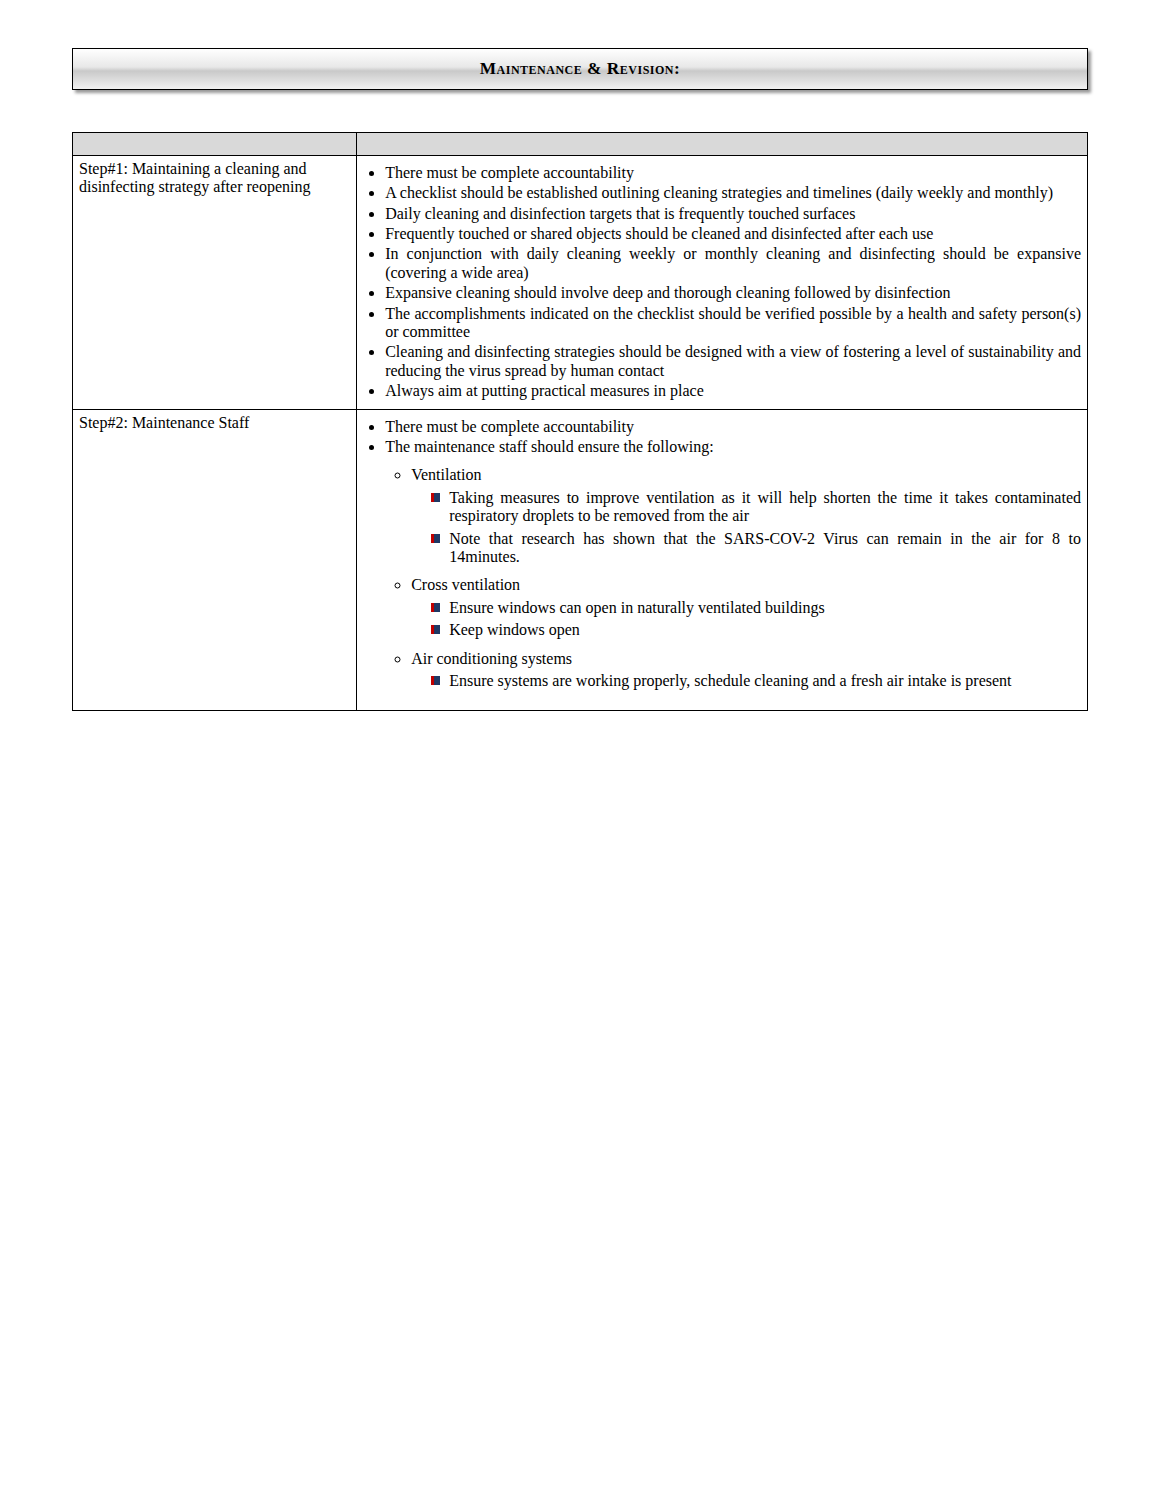Maintenance & Revision:
| Step#1: Maintaining a cleaning and disinfecting strategy after reopening | There must be complete accountability A checklist should be established outlining cleaning strategies and timelines (daily weekly and monthly) Daily cleaning and disinfection targets that is frequently touched surfaces Frequently touched or shared objects should be cleaned and disinfected after each use In conjunction with daily cleaning weekly or monthly cleaning and disinfecting should be expansive (covering a wide area) Expansive cleaning should involve deep and thorough cleaning followed by disinfection The accomplishments indicated on the checklist should be verified possible by a health and safety person(s) or committee Cleaning and disinfecting strategies should be designed with a view of fostering a level of sustainability and reducing the virus spread by human contact Always aim at putting practical measures in place |
| Step#2: Maintenance Staff | There must be complete accountability The maintenance staff should ensure the following: Ventilation Taking measures to improve ventilation as it will help shorten the time it takes contaminated respiratory droplets to be removed from the air Note that research has shown that the SARS-COV-2 Virus can remain in the air for 8 to 14minutes. Cross ventilation Ensure windows can open in naturally ventilated buildings Keep windows open Air conditioning systems Ensure systems are working properly, schedule cleaning and a fresh air intake is present |